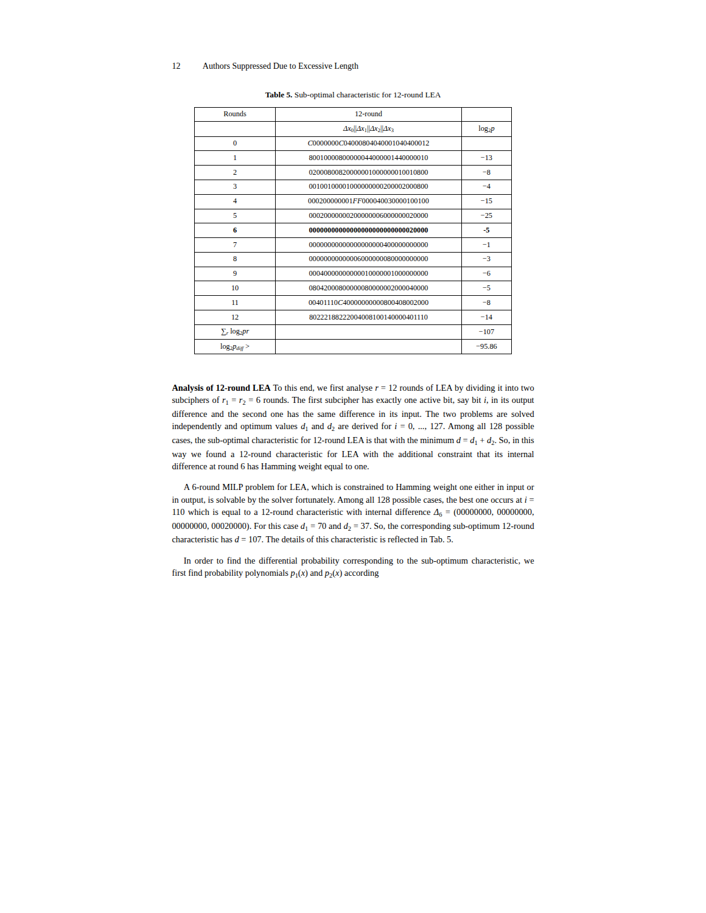12 Authors Suppressed Due to Excessive Length
Table 5. Sub-optimal characteristic for 12-round LEA
| Rounds | 12-round | |
| | Δx 0 // Δx 1 // Δx 2 // Δx 3 | log 2 p |
| 0 | C 0000000 C 04000804040001040400012 | |
| 1 | 80010000800000044000001440000010 | −13 |
| 2 | 02000800820000001000000010010800 | −8 |
| 3 | 00100100001000000000200002000800 | −4 |
| 4 | 000200000001 FF 000040030000100100 | −15 |
| 5 | 00020000000200000006000000020000 | −25 |
| 6 | 00000000000000000000000000020000 | -5 |
| 7 | 00000000000000000000400000000000 | −1 |
| 8 | 00000000000006000000080000000000 | −3 |
| 9 | 00040000000000010000001000000000 | −6 |
| 10 | 08042000800000080000002000040000 | −5 |
| 11 | 00401110 C 40000000000800408002000 | −8 |
| 12 | 80222188222004008100140000401110 | −14 |
| ∑ r log 2 pr | | −107 |
| log 2 p diff > | | −95.86 |
Analysis of 12-round LEA To this end, we first analyse r = 12 rounds of LEA by dividing it into two subciphers of r 1 = r 2 = 6 rounds. The first subcipher has exactly one active bit, say bit i, in its output difference and the second one has the same difference in its input. The two problems are solved independently and optimum values d 1 and d 2 are derived for i = 0, ..., 127. Among all 128 possible cases, the sub-optimal characteristic for 12-round LEA is that with the minimum d = d 1 + d 2. So, in this way we found a 12-round characteristic for LEA with the additional constraint that its internal difference at round 6 has Hamming weight equal to one.
A 6-round MILP problem for LEA, which is constrained to Hamming weight one either in input or in output, is solvable by the solver fortunately. Among all 128 possible cases, the best one occurs at i = 110 which is equal to a 12-round characteristic with internal difference Δ 6 = (00000000, 00000000, 00000000, 00020000). For this case d 1 = 70 and d 2 = 37. So, the corresponding sub-optimum 12-round characteristic has d = 107. The details of this characteristic is reflected in Tab. 5.
In order to find the differential probability corresponding to the sub-optimum characteristic, we first find probability polynomials p 1(x) and p 2(x) according